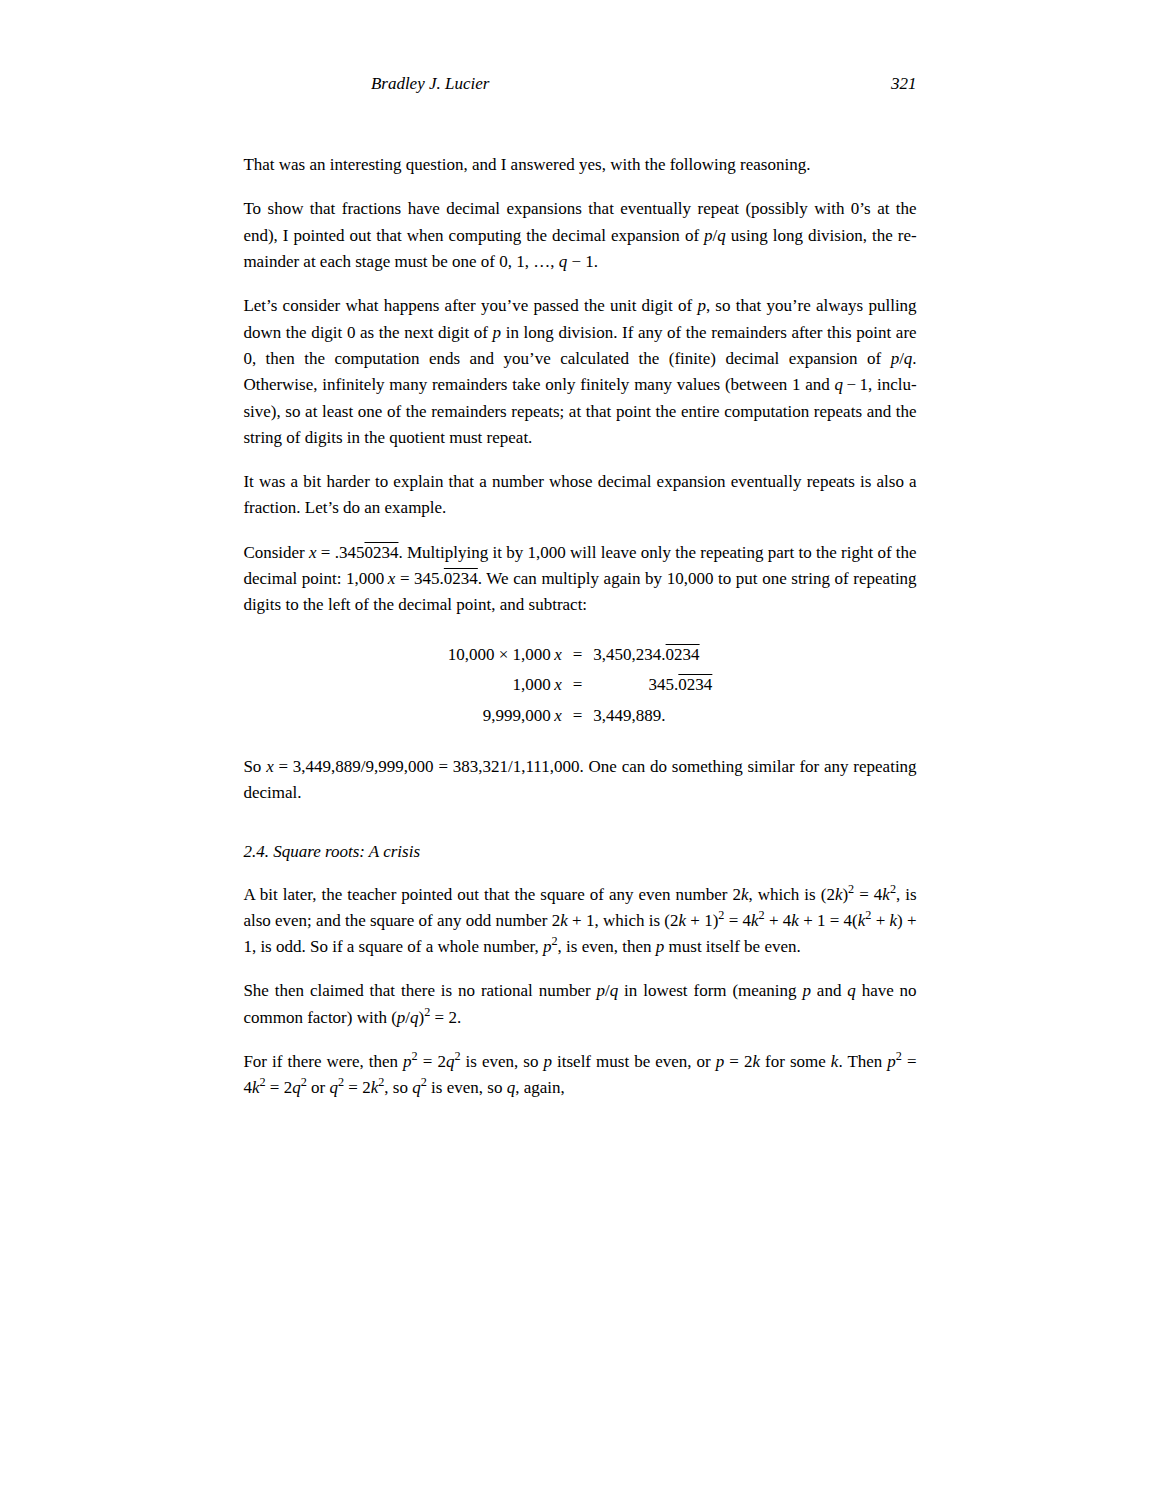Bradley J. Lucier 321
That was an interesting question, and I answered yes, with the following reasoning.
To show that fractions have decimal expansions that eventually repeat (possibly with 0’s at the end), I pointed out that when computing the decimal expansion of p/q using long division, the remainder at each stage must be one of 0, 1, …, q − 1.
Let’s consider what happens after you’ve passed the unit digit of p, so that you’re always pulling down the digit 0 as the next digit of p in long division. If any of the remainders after this point are 0, then the computation ends and you’ve calculated the (finite) decimal expansion of p/q. Otherwise, infinitely many remainders take only finitely many values (between 1 and q − 1, inclusive), so at least one of the remainders repeats; at that point the entire computation repeats and the string of digits in the quotient must repeat.
It was a bit harder to explain that a number whose decimal expansion eventually repeats is also a fraction. Let’s do an example.
Consider x = .3450234. Multiplying it by 1,000 will leave only the repeating part to the right of the decimal point: 1,000 x = 345. 0234. We can multiply again by 10,000 to put one string of repeating digits to the left of the decimal point, and subtract:
| 10,000 × 1,000 x | = | 3,450,234. 0234 |
| 1,000 x | = | 345. 0234 |
| 9,999,000 x | = | 3,449,889. |
So x = 3,449,889/9,999,000 = 383,321/1,111,000. One can do something similar for any repeating decimal.
2.4. Square roots: A crisis
A bit later, the teacher pointed out that the square of any even number 2 k, which is (2 k)2 = 4 k2, is also even; and the square of any odd number 2 k + 1, which is (2 k + 1)2 = 4 k2 + 4 k + 1 = 4(k2 + k) + 1, is odd. So if a square of a whole number, p2, is even, then p must itself be even.
She then claimed that there is no rational number p/q in lowest form (meaning p and q have no common factor) with (p/q)2 = 2.
For if there were, then p2 = 2 q2 is even, so p itself must be even, or p = 2 k for some k. Then p2 = 4 k2 = 2 q2 or q2 = 2 k2, so q2 is even, so q, again,